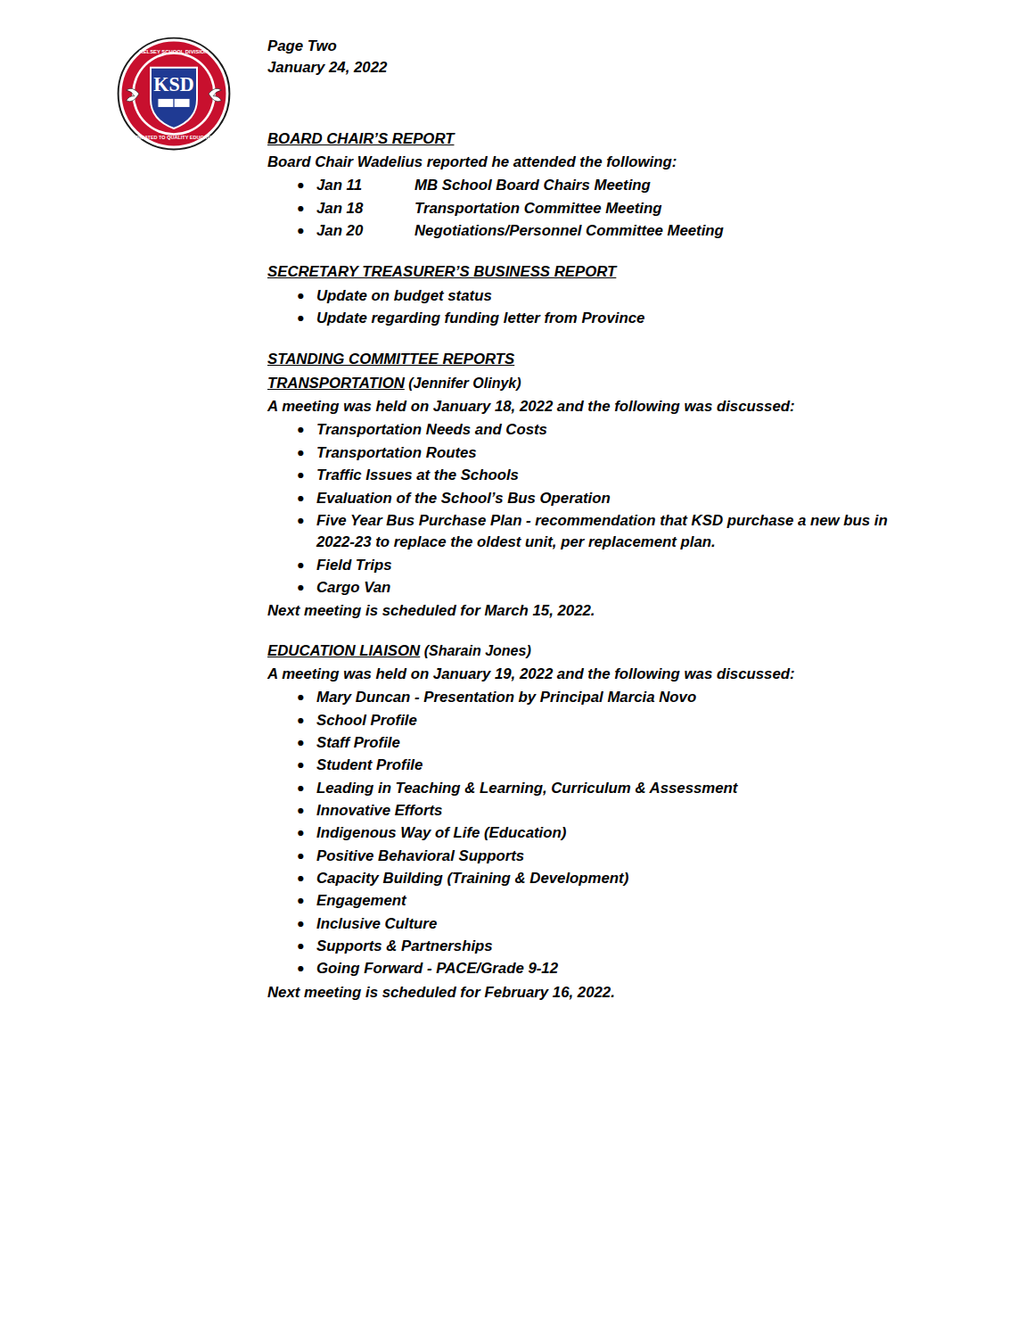KSD KELSEY SCHOOL DIVISION DEDICATED TO QUALITY EDUCATION
Page Two
January 24, 2022
BOARD CHAIR’S REPORT
Board Chair Wadelius reported he attended the following:
Jan 11 MB School Board Chairs Meeting
Jan 18 Transportation Committee Meeting
Jan 20 Negotiations/Personnel Committee Meeting
SECRETARY TREASURER’S BUSINESS REPORT
Update on budget status
Update regarding funding letter from Province
STANDING COMMITTEE REPORTS
TRANSPORTATION
(Jennifer Olinyk)
A meeting was held on January 18, 2022 and the following was discussed:
Transportation Needs and Costs
Transportation Routes
Traffic Issues at the Schools
Evaluation of the School’s Bus Operation
Five Year Bus Purchase Plan - recommendation that KSD purchase a new bus in 2022-23 to replace the oldest unit, per replacement plan.
Field Trips
Cargo Van
Next meeting is scheduled for March 15, 2022.
EDUCATION LIAISON
(Sharain Jones)
A meeting was held on January 19, 2022 and the following was discussed:
Mary Duncan - Presentation by Principal Marcia Novo
School Profile
Staff Profile
Student Profile
Leading in Teaching & Learning, Curriculum & Assessment
Innovative Efforts
Indigenous Way of Life (Education)
Positive Behavioral Supports
Capacity Building (Training & Development)
Engagement
Inclusive Culture
Supports & Partnerships
Going Forward - PACE/Grade 9-12
Next meeting is scheduled for February 16, 2022.